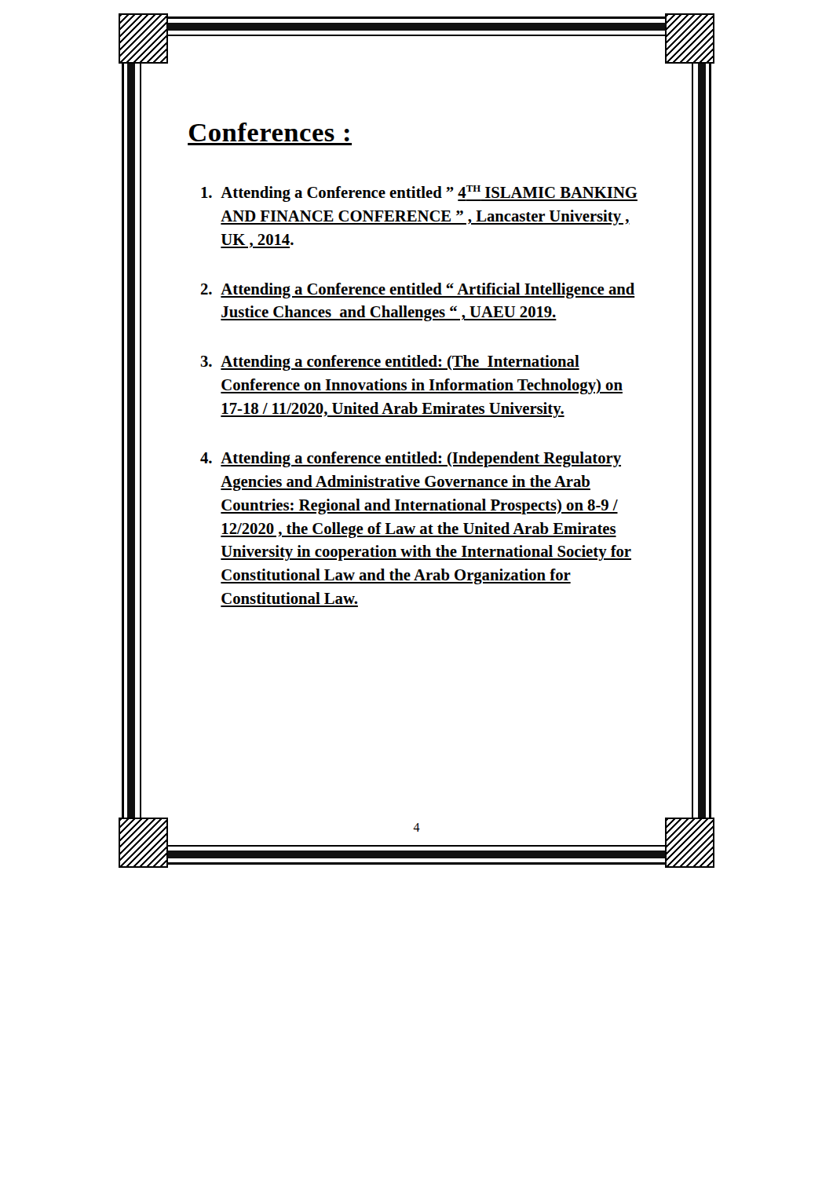Conferences :
Attending a Conference entitled ” 4TH ISLAMIC BANKING AND FINANCE CONFERENCE ” , Lancaster University , UK , 2014.
Attending a Conference entitled “ Artificial Intelligence and Justice Chances and Challenges “ , UAEU 2019.
Attending a conference entitled: (The International Conference on Innovations in Information Technology) on 17-18 / 11/2020, United Arab Emirates University.
Attending a conference entitled: (Independent Regulatory Agencies and Administrative Governance in the Arab Countries: Regional and International Prospects) on 8-9 / 12/2020 , the College of Law at the United Arab Emirates University in cooperation with the International Society for Constitutional Law and the Arab Organization for Constitutional Law.
4